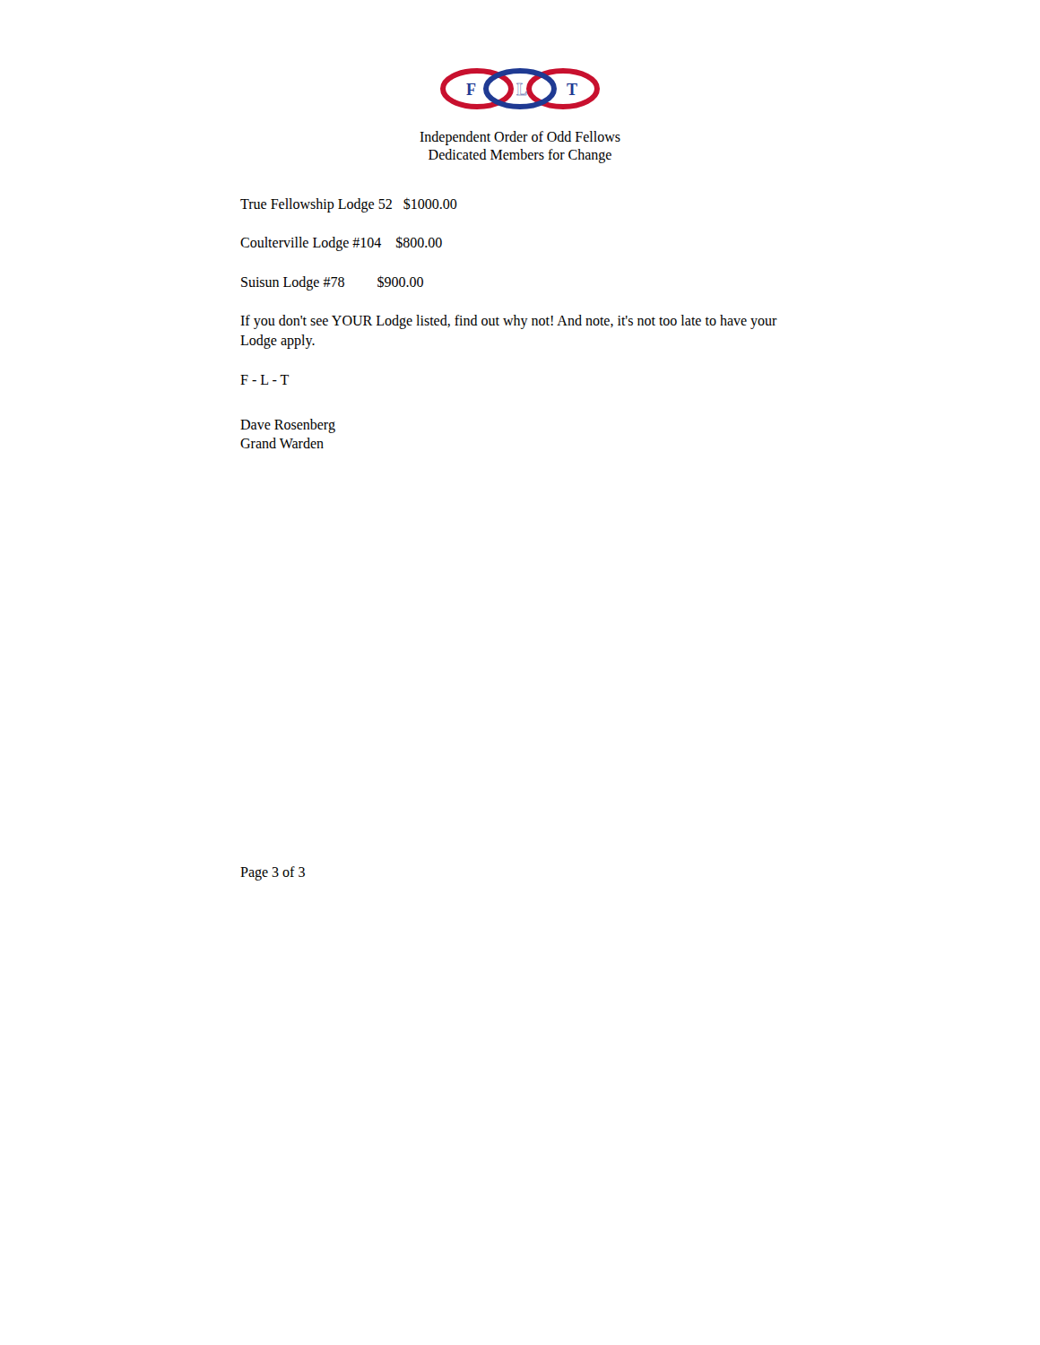Odd Fellows three-link emblem with letters F, L, T F L T
Independent Order of Odd Fellows
Dedicated Members for Change
True Fellowship Lodge 52 $1000.00
Coulterville Lodge #104 $800.00
Suisun Lodge #78 $900.00
If you don't see YOUR Lodge listed, find out why not! And note, it's not too late to have your Lodge apply.
F - L - T
Dave Rosenberg
Grand Warden
Page 3 of 3